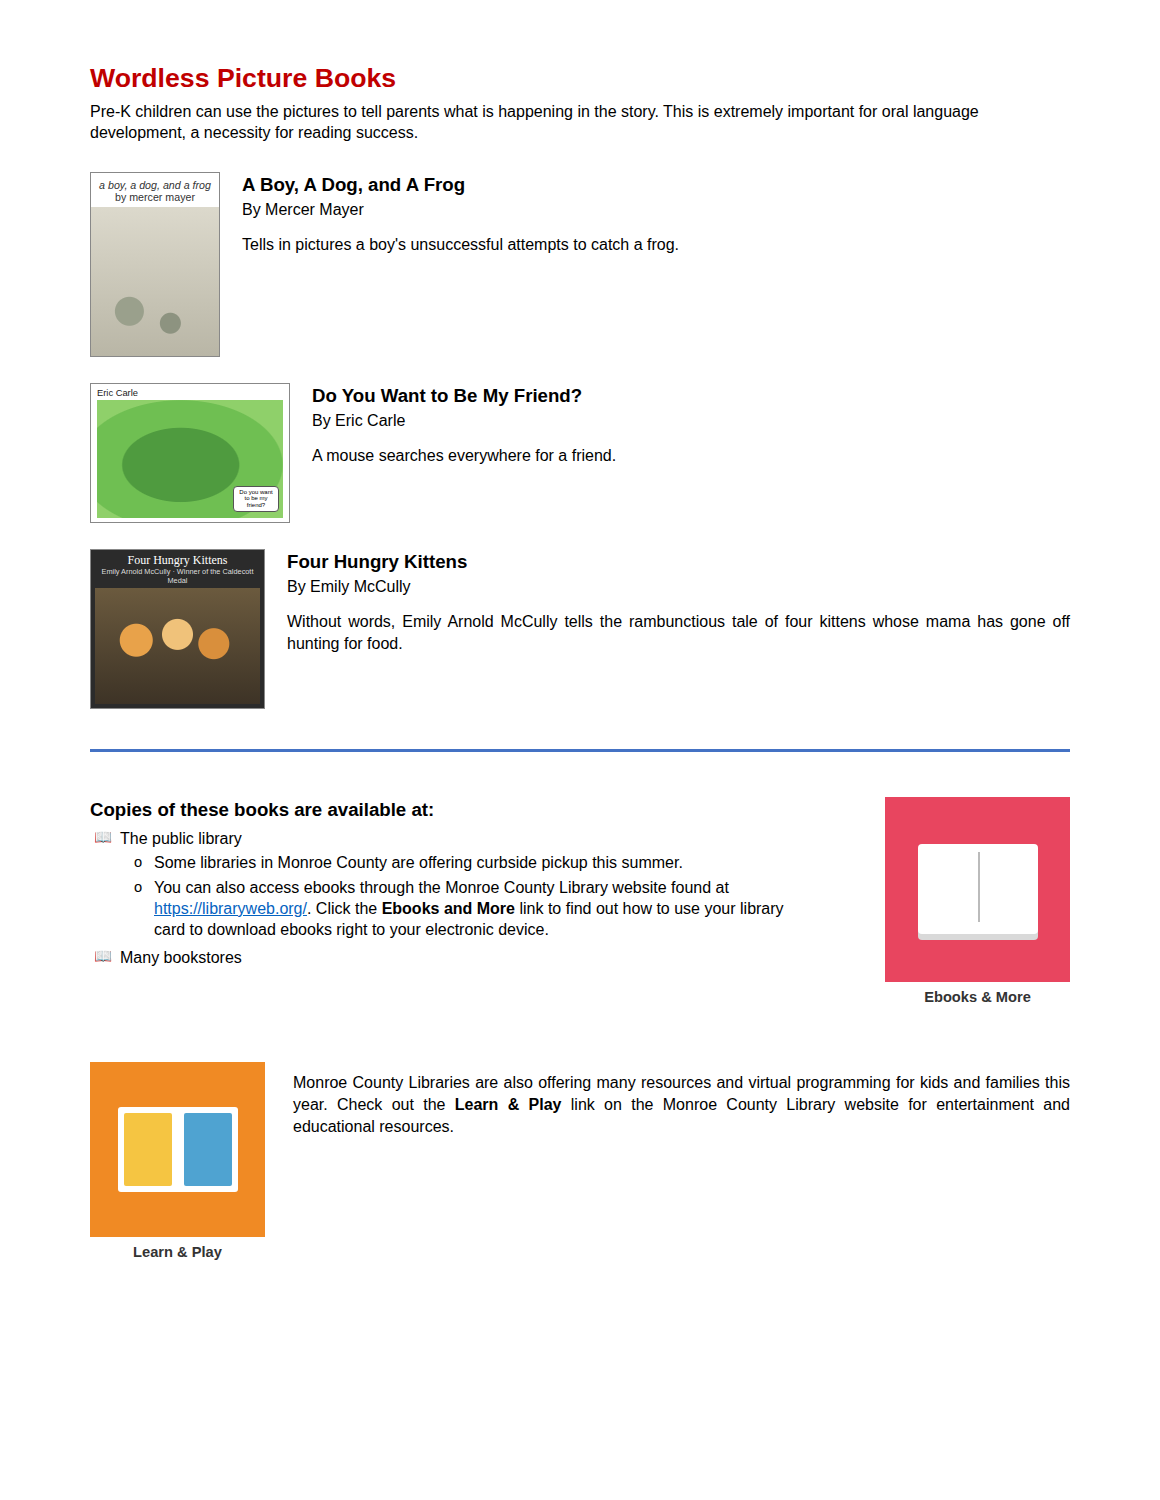Wordless Picture Books
Pre-K children can use the pictures to tell parents what is happening in the story. This is extremely important for oral language development, a necessity for reading success.
a boy, a dog, and a frog by mercer mayer
A Boy, A Dog, and A Frog
By Mercer Mayer
Tells in pictures a boy's unsuccessful attempts to catch a frog.
Eric Carle
Do you want to be my friend?
Do You Want to Be My Friend?
By Eric Carle
A mouse searches everywhere for a friend.
Four Hungry Kittens
Emily Arnold McCully · Winner of the Caldecott Medal
Four Hungry Kittens
By Emily McCully
Without words, Emily Arnold McCully tells the rambunctious tale of four kittens whose mama has gone off hunting for food.
Copies of these books are available at:
The public library
Some libraries in Monroe County are offering curbside pickup this summer.
You can also access ebooks through the Monroe County Library website found at https://libraryweb.org/. Click the Ebooks and More link to find out how to use your library card to download ebooks right to your electronic device.
Many bookstores
Ebooks & More
Learn & Play
Monroe County Libraries are also offering many resources and virtual programming for kids and families this year. Check out the Learn & Play link on the Monroe County Library website for entertainment and educational resources.